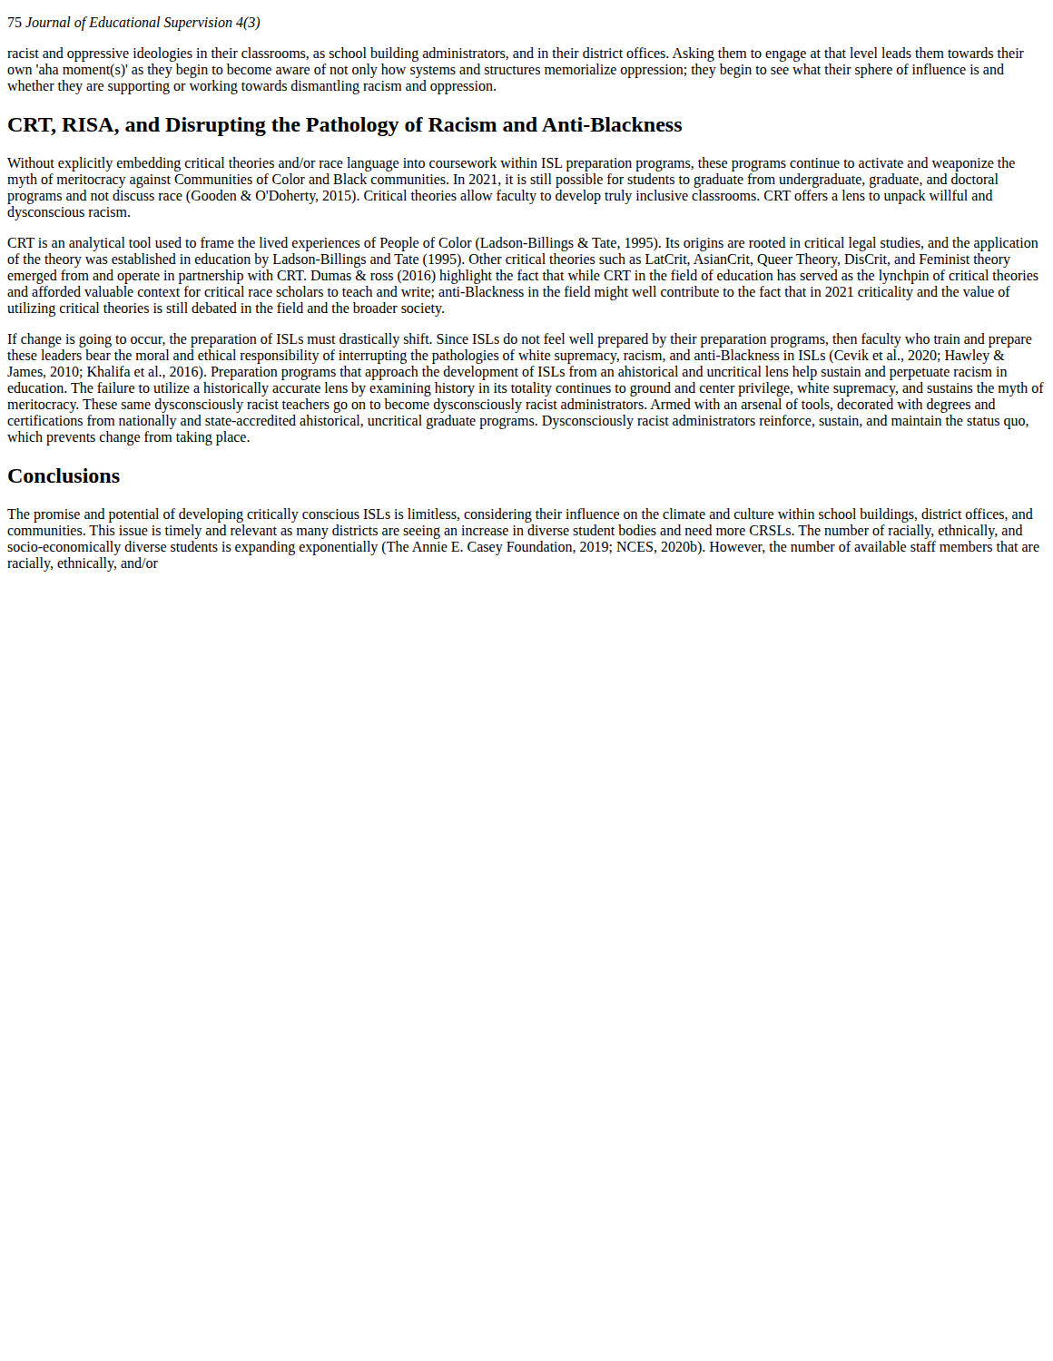75 Journal of Educational Supervision 4(3)
racist and oppressive ideologies in their classrooms, as school building administrators, and in their district offices. Asking them to engage at that level leads them towards their own 'aha moment(s)' as they begin to become aware of not only how systems and structures memorialize oppression; they begin to see what their sphere of influence is and whether they are supporting or working towards dismantling racism and oppression.
CRT, RISA, and Disrupting the Pathology of Racism and Anti-Blackness
Without explicitly embedding critical theories and/or race language into coursework within ISL preparation programs, these programs continue to activate and weaponize the myth of meritocracy against Communities of Color and Black communities. In 2021, it is still possible for students to graduate from undergraduate, graduate, and doctoral programs and not discuss race (Gooden & O'Doherty, 2015). Critical theories allow faculty to develop truly inclusive classrooms. CRT offers a lens to unpack willful and dysconscious racism.
CRT is an analytical tool used to frame the lived experiences of People of Color (Ladson-Billings & Tate, 1995). Its origins are rooted in critical legal studies, and the application of the theory was established in education by Ladson-Billings and Tate (1995). Other critical theories such as LatCrit, AsianCrit, Queer Theory, DisCrit, and Feminist theory emerged from and operate in partnership with CRT. Dumas & ross (2016) highlight the fact that while CRT in the field of education has served as the lynchpin of critical theories and afforded valuable context for critical race scholars to teach and write; anti-Blackness in the field might well contribute to the fact that in 2021 criticality and the value of utilizing critical theories is still debated in the field and the broader society.
If change is going to occur, the preparation of ISLs must drastically shift. Since ISLs do not feel well prepared by their preparation programs, then faculty who train and prepare these leaders bear the moral and ethical responsibility of interrupting the pathologies of white supremacy, racism, and anti-Blackness in ISLs (Cevik et al., 2020; Hawley & James, 2010; Khalifa et al., 2016). Preparation programs that approach the development of ISLs from an ahistorical and uncritical lens help sustain and perpetuate racism in education. The failure to utilize a historically accurate lens by examining history in its totality continues to ground and center privilege, white supremacy, and sustains the myth of meritocracy. These same dysconsciously racist teachers go on to become dysconsciously racist administrators. Armed with an arsenal of tools, decorated with degrees and certifications from nationally and state-accredited ahistorical, uncritical graduate programs. Dysconsciously racist administrators reinforce, sustain, and maintain the status quo, which prevents change from taking place.
Conclusions
The promise and potential of developing critically conscious ISLs is limitless, considering their influence on the climate and culture within school buildings, district offices, and communities. This issue is timely and relevant as many districts are seeing an increase in diverse student bodies and need more CRSLs. The number of racially, ethnically, and socio-economically diverse students is expanding exponentially (The Annie E. Casey Foundation, 2019; NCES, 2020b). However, the number of available staff members that are racially, ethnically, and/or